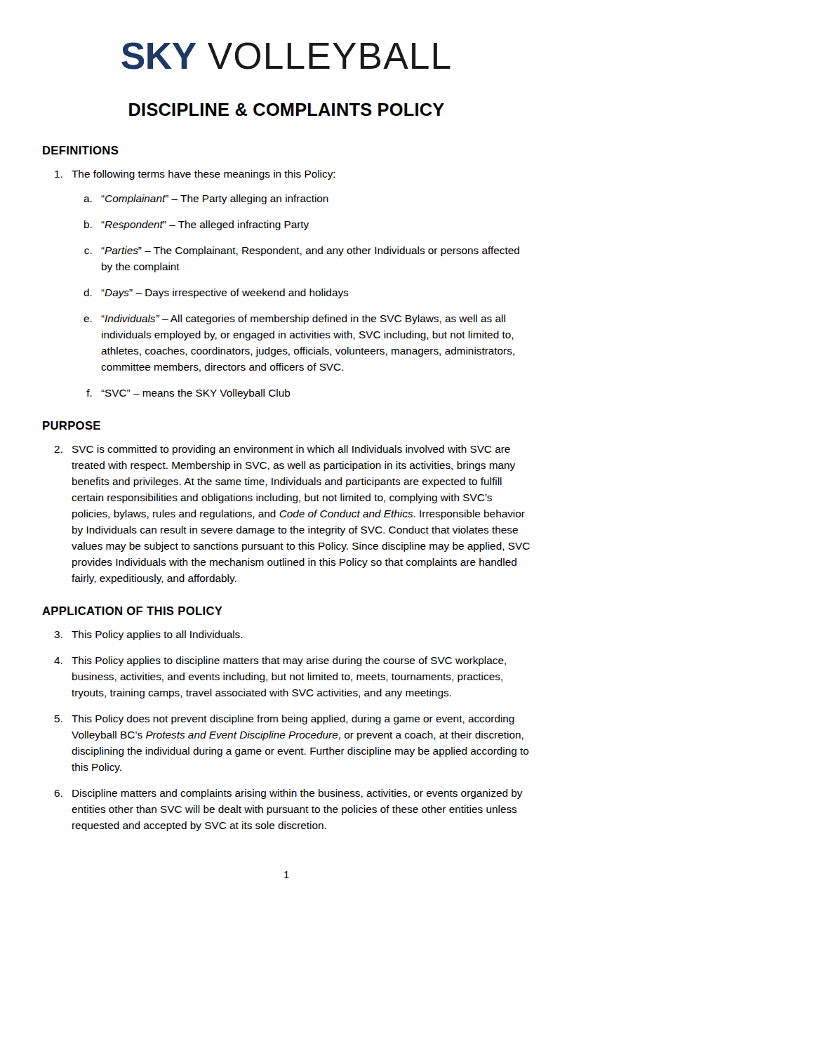SKY VOLLEYBALL
DISCIPLINE & COMPLAINTS POLICY
DEFINITIONS
The following terms have these meanings in this Policy:
“Complainant” – The Party alleging an infraction
“Respondent” – The alleged infracting Party
“Parties” – The Complainant, Respondent, and any other Individuals or persons affected by the complaint
“Days” – Days irrespective of weekend and holidays
“Individuals” – All categories of membership defined in the SVC Bylaws, as well as all individuals employed by, or engaged in activities with, SVC including, but not limited to, athletes, coaches, coordinators, judges, officials, volunteers, managers, administrators, committee members, directors and officers of SVC.
“SVC” – means the SKY Volleyball Club
PURPOSE
SVC is committed to providing an environment in which all Individuals involved with SVC are treated with respect. Membership in SVC, as well as participation in its activities, brings many benefits and privileges. At the same time, Individuals and participants are expected to fulfill certain responsibilities and obligations including, but not limited to, complying with SVC’s policies, bylaws, rules and regulations, and Code of Conduct and Ethics. Irresponsible behavior by Individuals can result in severe damage to the integrity of SVC. Conduct that violates these values may be subject to sanctions pursuant to this Policy. Since discipline may be applied, SVC provides Individuals with the mechanism outlined in this Policy so that complaints are handled fairly, expeditiously, and affordably.
APPLICATION OF THIS POLICY
This Policy applies to all Individuals.
This Policy applies to discipline matters that may arise during the course of SVC workplace, business, activities, and events including, but not limited to, meets, tournaments, practices, tryouts, training camps, travel associated with SVC activities, and any meetings.
This Policy does not prevent discipline from being applied, during a game or event, according Volleyball BC’s Protests and Event Discipline Procedure, or prevent a coach, at their discretion, disciplining the individual during a game or event. Further discipline may be applied according to this Policy.
Discipline matters and complaints arising within the business, activities, or events organized by entities other than SVC will be dealt with pursuant to the policies of these other entities unless requested and accepted by SVC at its sole discretion.
1